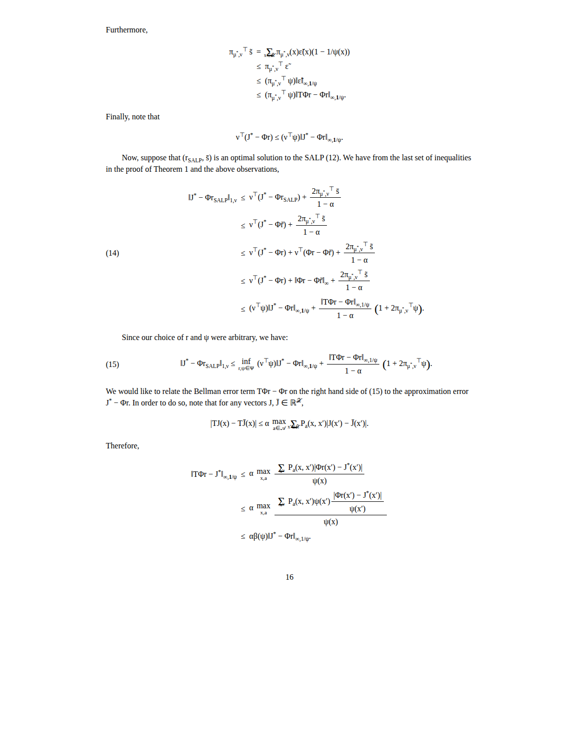Furthermore,
πμ*,ν⊤ s̃ = Σx∈𝒳 πμ*,ν(x)ε̃(x)(1 − 1/ψ(x))
≤ πμ*,ν⊤ ε̃
≤ (πμ*,ν⊤ ψ)‖ε̃‖∞,1/ψ
≤ (πμ*,ν⊤ ψ)‖TΦr − Φr‖∞,1/ψ.
Finally, note that
ν⊤(J* − Φr) ≤ (ν⊤ψ)‖J* − Φr‖∞,1/ψ.
Now, suppose that (rSALP, s̄) is an optimal solution to the SALP (12). We have from the last set of inequalities in the proof of Theorem 1 and the above observations,
(14)
‖J* − ΦrSALP‖1,ν ≤ ν⊤(J* − ΦrSALP) + 2πμ*,ν⊤ s̄1 − α
≤ ν⊤(J* − Φr̃) + 2πμ*,ν⊤ s̃1 − α
≤ ν⊤(J* − Φr) + ν⊤(Φr − Φr̃) + 2πμ*,ν⊤ s̃1 − α
≤ ν⊤(J* − Φr) + ‖Φr − Φr̃‖∞ + 2πμ*,ν⊤ s̃1 − α
≤ (ν⊤ψ)‖J* − Φr‖∞,1/ψ + ‖TΦr − Φr‖∞,1/ψ 1 − α (1 + 2πμ*,ν⊤ψ).
Since our choice of r and ψ were arbitrary, we have:
(15) ‖J* − ΦrSALP‖1,ν ≤ inf r,ψ∈Ψ (ν⊤ψ)‖J* − Φr‖∞,1/ψ + ‖TΦr − Φr‖∞,1/ψ 1 − α (1 + 2πμ*,ν⊤ψ).
We would like to relate the Bellman error term TΦr − Φr on the right hand side of (15) to the approximation error J* − Φr. In order to do so, note that for any vectors J, J̄ ∈ ℝ𝒳,
|TJ(x) − TJ̄(x)| ≤ α max a∈𝒜 Σx′∈𝒳 Pa(x, x′)|J(x′) − J̄(x′)|.
Therefore,
‖TΦr − J*‖∞,1/ψ ≤ α max x,a Σx′ Pa(x, x′)|Φr(x′) − J*(x′)|ψ(x)
≤ α max x,a Σx′ Pa(x, x′)ψ(x′)|Φr(x′) − J*(x′)|ψ(x′) ψ(x)
≤ αβ(ψ)‖J* − Φr‖∞,1/ψ.
16